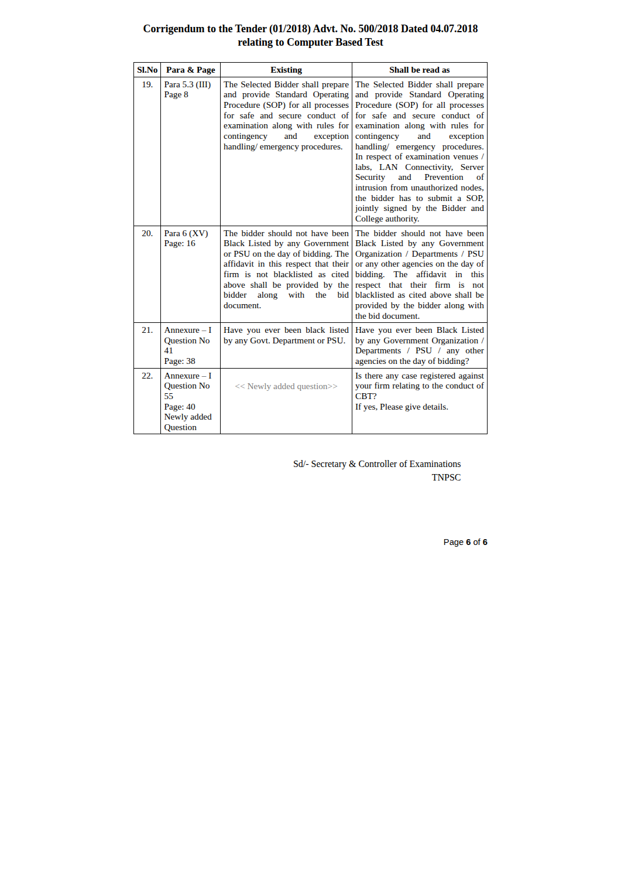Corrigendum to the Tender (01/2018) Advt. No. 500/2018 Dated 04.07.2018
relating to Computer Based Test
| Sl.No | Para & Page | Existing | Shall be read as |
| --- | --- | --- | --- |
| 19. | Para 5.3 (III) Page 8 | The Selected Bidder shall prepare and provide Standard Operating Procedure (SOP) for all processes for safe and secure conduct of examination along with rules for contingency and exception handling/ emergency procedures. | The Selected Bidder shall prepare and provide Standard Operating Procedure (SOP) for all processes for safe and secure conduct of examination along with rules for contingency and exception handling/ emergency procedures. In respect of examination venues / labs, LAN Connectivity, Server Security and Prevention of intrusion from unauthorized nodes, the bidder has to submit a SOP, jointly signed by the Bidder and College authority. |
| 20. | Para 6 (XV) Page: 16 | The bidder should not have been Black Listed by any Government or PSU on the day of bidding. The affidavit in this respect that their firm is not blacklisted as cited above shall be provided by the bidder along with the bid document. | The bidder should not have been Black Listed by any Government Organization / Departments / PSU or any other agencies on the day of bidding. The affidavit in this respect that their firm is not blacklisted as cited above shall be provided by the bidder along with the bid document. |
| 21. | Annexure – I Question No 41 Page: 38 | Have you ever been black listed by any Govt. Department or PSU. | Have you ever been Black Listed by any Government Organization / Departments / PSU / any other agencies on the day of bidding? |
| 22. | Annexure – I Question No 55 Page: 40 Newly added Question | << Newly added question>> | Is there any case registered against your firm relating to the conduct of CBT? If yes, Please give details. |
Sd/- Secretary & Controller of Examinations
TNPSC
Page 6 of 6